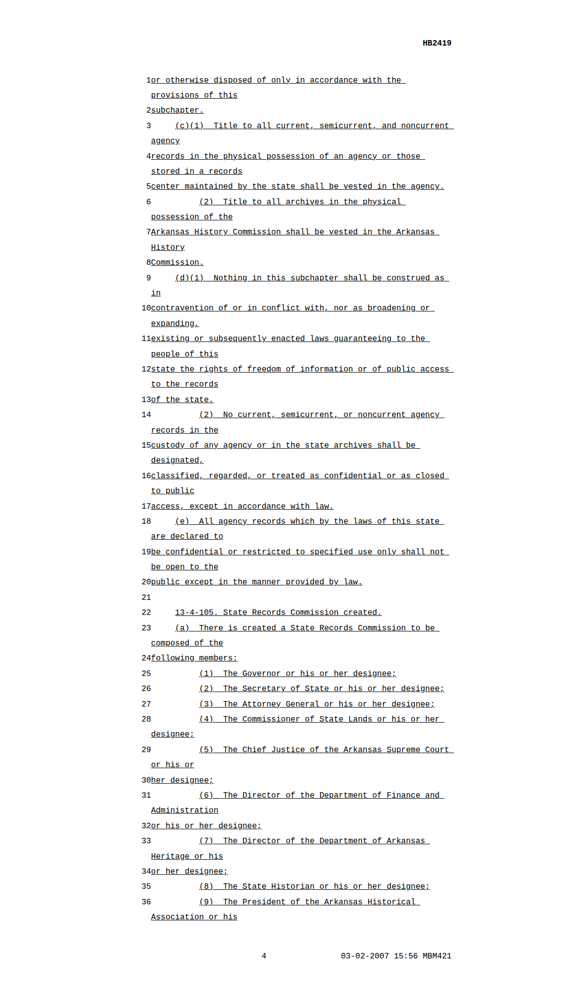HB2419
| 1 | or otherwise disposed of only in accordance with the provisions of this |
| 2 | subchapter. |
| 3 | (c)(1) Title to all current, semicurrent, and noncurrent agency |
| 4 | records in the physical possession of an agency or those stored in a records |
| 5 | center maintained by the state shall be vested in the agency. |
| 6 | (2) Title to all archives in the physical possession of the |
| 7 | Arkansas History Commission shall be vested in the Arkansas History |
| 8 | Commission. |
| 9 | (d)(1) Nothing in this subchapter shall be construed as in |
| 10 | contravention of or in conflict with, nor as broadening or expanding, |
| 11 | existing or subsequently enacted laws guaranteeing to the people of this |
| 12 | state the rights of freedom of information or of public access to the records |
| 13 | of the state. |
| 14 | (2) No current, semicurrent, or noncurrent agency records in the |
| 15 | custody of any agency or in the state archives shall be designated, |
| 16 | classified, regarded, or treated as confidential or as closed to public |
| 17 | access, except in accordance with law. |
| 18 | (e) All agency records which by the laws of this state are declared to |
| 19 | be confidential or restricted to specified use only shall not be open to the |
| 20 | public except in the manner provided by law. |
| 21 | |
| 22 | 13-4-105. State Records Commission created. |
| 23 | (a) There is created a State Records Commission to be composed of the |
| 24 | following members: |
| 25 | (1) The Governor or his or her designee; |
| 26 | (2) The Secretary of State or his or her designee; |
| 27 | (3) The Attorney General or his or her designee; |
| 28 | (4) The Commissioner of State Lands or his or her designee; |
| 29 | (5) The Chief Justice of the Arkansas Supreme Court or his or |
| 30 | her designee; |
| 31 | (6) The Director of the Department of Finance and Administration |
| 32 | or his or her designee; |
| 33 | (7) The Director of the Department of Arkansas Heritage or his |
| 34 | or her designee; |
| 35 | (8) The State Historian or his or her designee; |
| 36 | (9) The President of the Arkansas Historical Association or his |
4
03-02-2007 15:56 MBM421